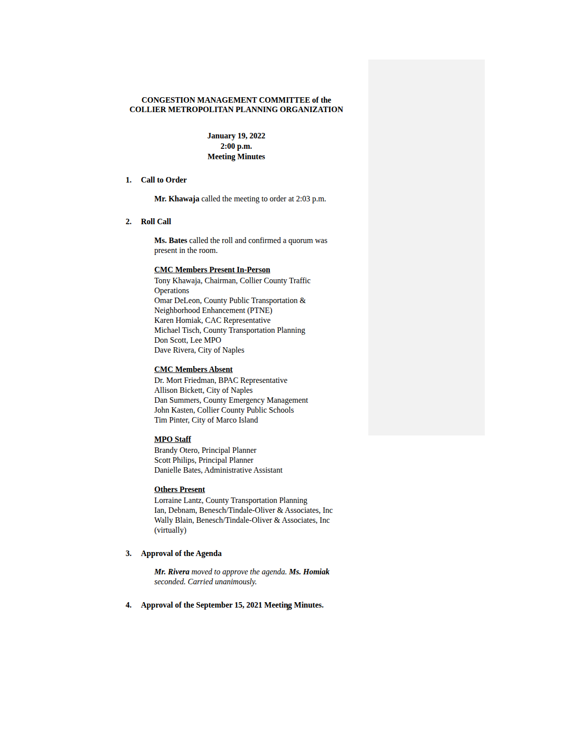CONGESTION MANAGEMENT COMMITTEE of the
COLLIER METROPOLITAN PLANNING ORGANIZATION
January 19, 2022
2:00 p.m.
Meeting Minutes
1. Call to Order
Mr. Khawaja called the meeting to order at 2:03 p.m.
2. Roll Call
Ms. Bates called the roll and confirmed a quorum was present in the room.
CMC Members Present In-Person
Tony Khawaja, Chairman, Collier County Traffic Operations
Omar DeLeon, County Public Transportation & Neighborhood Enhancement (PTNE)
Karen Homiak, CAC Representative
Michael Tisch, County Transportation Planning
Don Scott, Lee MPO
Dave Rivera, City of Naples
CMC Members Absent
Dr. Mort Friedman, BPAC Representative
Allison Bickett, City of Naples
Dan Summers, County Emergency Management
John Kasten, Collier County Public Schools
Tim Pinter, City of Marco Island
MPO Staff
Brandy Otero, Principal Planner
Scott Philips, Principal Planner
Danielle Bates, Administrative Assistant
Others Present
Lorraine Lantz, County Transportation Planning
Ian, Debnam, Benesch/Tindale-Oliver & Associates, Inc
Wally Blain, Benesch/Tindale-Oliver & Associates, Inc (virtually)
3. Approval of the Agenda
Mr. Rivera moved to approve the agenda. Ms. Homiak seconded. Carried unanimously.
4. Approval of the September 15, 2021 Meeting Minutes.
1